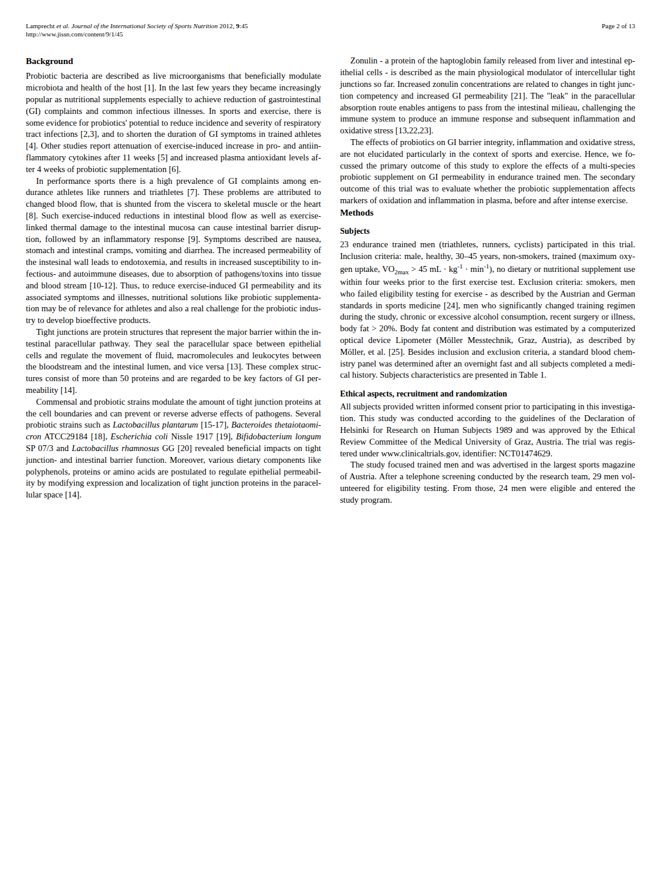Lamprecht et al. Journal of the International Society of Sports Nutrition 2012, 9:45
http://www.jissn.com/content/9/1/45
Page 2 of 13
Background
Probiotic bacteria are described as live microorganisms that beneficially modulate microbiota and health of the host [1]. In the last few years they became increasingly popular as nutritional supplements especially to achieve reduction of gastrointestinal (GI) complaints and common infectious illnesses. In sports and exercise, there is some evidence for probiotics' potential to reduce incidence and severity of respiratory tract infections [2,3], and to shorten the duration of GI symptoms in trained athletes [4]. Other studies report attenuation of exercise-induced increase in pro- and antiinflammatory cytokines after 11 weeks [5] and increased plasma antioxidant levels after 4 weeks of probiotic supplementation [6].
In performance sports there is a high prevalence of GI complaints among endurance athletes like runners and triathletes [7]. These problems are attributed to changed blood flow, that is shunted from the viscera to skeletal muscle or the heart [8]. Such exercise-induced reductions in intestinal blood flow as well as exercise-linked thermal damage to the intestinal mucosa can cause intestinal barrier disruption, followed by an inflammatory response [9]. Symptoms described are nausea, stomach and intestinal cramps, vomiting and diarrhea. The increased permeability of the instesinal wall leads to endotoxemia, and results in increased susceptibility to infectious- and autoimmune diseases, due to absorption of pathogens/toxins into tissue and blood stream [10-12]. Thus, to reduce exercise-induced GI permeability and its associated symptoms and illnesses, nutritional solutions like probiotic supplementation may be of relevance for athletes and also a real challenge for the probiotic industry to develop bioeffective products.
Tight junctions are protein structures that represent the major barrier within the intestinal paracellular pathway. They seal the paracellular space between epithelial cells and regulate the movement of fluid, macromolecules and leukocytes between the bloodstream and the intestinal lumen, and vice versa [13]. These complex structures consist of more than 50 proteins and are regarded to be key factors of GI permeability [14].
Commensal and probiotic strains modulate the amount of tight junction proteins at the cell boundaries and can prevent or reverse adverse effects of pathogens. Several probiotic strains such as Lactobacillus plantarum [15-17], Bacteroides thetaiotaomicron ATCC29184 [18], Escherichia coli Nissle 1917 [19], Bifidobacterium longum SP 07/3 and Lactobacillus rhamnosus GG [20] revealed beneficial impacts on tight junction- and intestinal barrier function. Moreover, various dietary components like polyphenols, proteins or amino acids are postulated to regulate epithelial permeability by modifying expression and localization of tight junction proteins in the paracellular space [14].
Zonulin - a protein of the haptoglobin family released from liver and intestinal epithelial cells - is described as the main physiological modulator of intercellular tight junctions so far. Increased zonulin concentrations are related to changes in tight junction competency and increased GI permeability [21]. The "leak" in the paracellular absorption route enables antigens to pass from the intestinal milieau, challenging the immune system to produce an immune response and subsequent inflammation and oxidative stress [13,22,23].
The effects of probiotics on GI barrier integrity, inflammation and oxidative stress, are not elucidated particularly in the context of sports and exercise. Hence, we focussed the primary outcome of this study to explore the effects of a multi-species probiotic supplement on GI permeability in endurance trained men. The secondary outcome of this trial was to evaluate whether the probiotic supplementation affects markers of oxidation and inflammation in plasma, before and after intense exercise.
Methods
Subjects
23 endurance trained men (triathletes, runners, cyclists) participated in this trial. Inclusion criteria: male, healthy, 30–45 years, non-smokers, trained (maximum oxygen uptake, VO2max > 45 mL · kg-1 · min-1), no dietary or nutritional supplement use within four weeks prior to the first exercise test. Exclusion criteria: smokers, men who failed eligibility testing for exercise - as described by the Austrian and German standards in sports medicine [24], men who significantly changed training regimen during the study, chronic or excessive alcohol consumption, recent surgery or illness, body fat > 20%. Body fat content and distribution was estimated by a computerized optical device Lipometer (Möller Messtechnik, Graz, Austria), as described by Möller, et al. [25]. Besides inclusion and exclusion criteria, a standard blood chemistry panel was determined after an overnight fast and all subjects completed a medical history. Subjects characteristics are presented in Table 1.
Ethical aspects, recruitment and randomization
All subjects provided written informed consent prior to participating in this investigation. This study was conducted according to the guidelines of the Declaration of Helsinki for Research on Human Subjects 1989 and was approved by the Ethical Review Committee of the Medical University of Graz, Austria. The trial was registered under www.clinicaltrials.gov, identifier: NCT01474629.
The study focused trained men and was advertised in the largest sports magazine of Austria. After a telephone screening conducted by the research team, 29 men volunteered for eligibility testing. From those, 24 men were eligible and entered the study program.